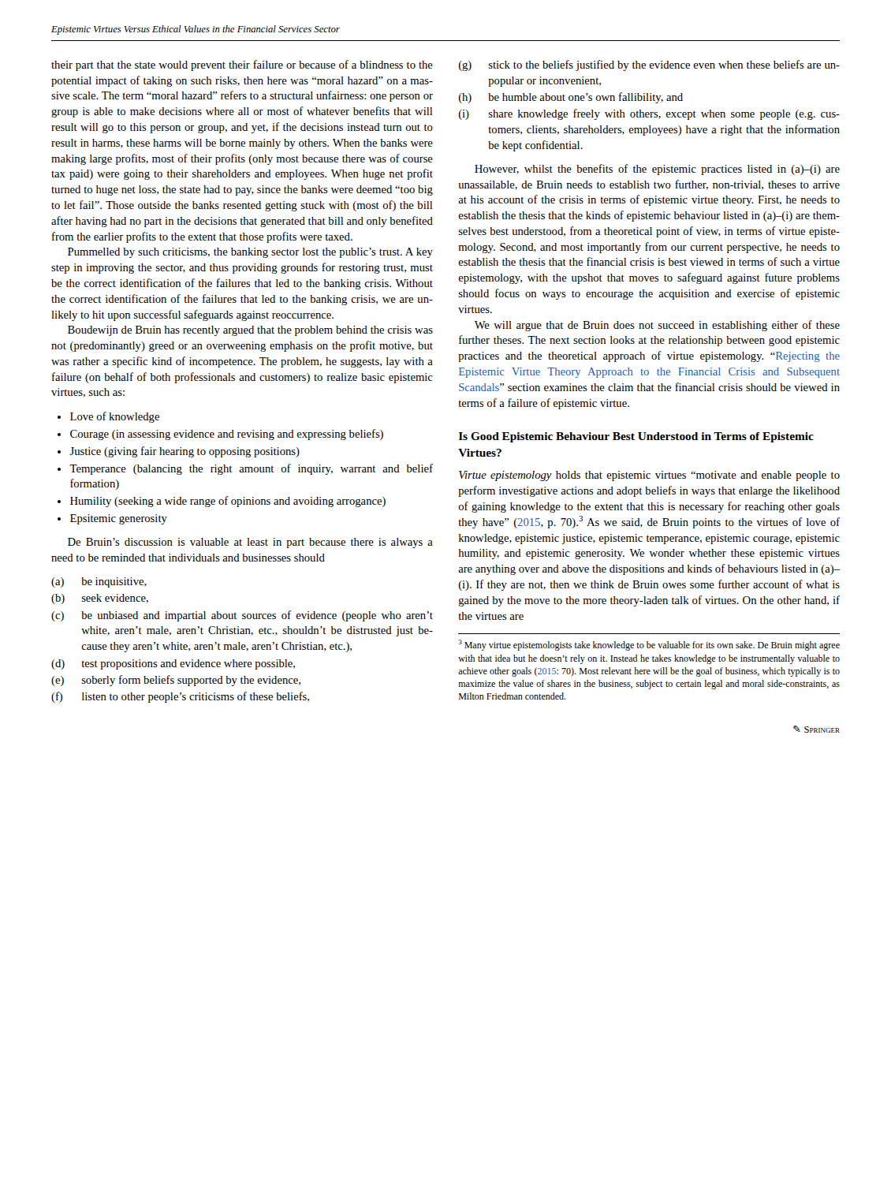Epistemic Virtues Versus Ethical Values in the Financial Services Sector
their part that the state would prevent their failure or because of a blindness to the potential impact of taking on such risks, then here was “moral hazard” on a massive scale. The term “moral hazard” refers to a structural unfairness: one person or group is able to make decisions where all or most of whatever benefits that will result will go to this person or group, and yet, if the decisions instead turn out to result in harms, these harms will be borne mainly by others. When the banks were making large profits, most of their profits (only most because there was of course tax paid) were going to their shareholders and employees. When huge net profit turned to huge net loss, the state had to pay, since the banks were deemed “too big to let fail”. Those outside the banks resented getting stuck with (most of) the bill after having had no part in the decisions that generated that bill and only benefited from the earlier profits to the extent that those profits were taxed.
Pummelled by such criticisms, the banking sector lost the public’s trust. A key step in improving the sector, and thus providing grounds for restoring trust, must be the correct identification of the failures that led to the banking crisis. Without the correct identification of the failures that led to the banking crisis, we are unlikely to hit upon successful safeguards against reoccurrence.
Boudewijn de Bruin has recently argued that the problem behind the crisis was not (predominantly) greed or an overweening emphasis on the profit motive, but was rather a specific kind of incompetence. The problem, he suggests, lay with a failure (on behalf of both professionals and customers) to realize basic epistemic virtues, such as:
Love of knowledge
Courage (in assessing evidence and revising and expressing beliefs)
Justice (giving fair hearing to opposing positions)
Temperance (balancing the right amount of inquiry, warrant and belief formation)
Humility (seeking a wide range of opinions and avoiding arrogance)
Epsitemic generosity
De Bruin’s discussion is valuable at least in part because there is always a need to be reminded that individuals and businesses should
(a) be inquisitive,
(b) seek evidence,
(c) be unbiased and impartial about sources of evidence (people who aren’t white, aren’t male, aren’t Christian, etc., shouldn’t be distrusted just because they aren’t white, aren’t male, aren’t Christian, etc.),
(d) test propositions and evidence where possible,
(e) soberly form beliefs supported by the evidence,
(f) listen to other people’s criticisms of these beliefs,
(g) stick to the beliefs justified by the evidence even when these beliefs are unpopular or inconvenient,
(h) be humble about one’s own fallibility, and
(i) share knowledge freely with others, except when some people (e.g. customers, clients, shareholders, employees) have a right that the information be kept confidential.
However, whilst the benefits of the epistemic practices listed in (a)–(i) are unassailable, de Bruin needs to establish two further, non-trivial, theses to arrive at his account of the crisis in terms of epistemic virtue theory. First, he needs to establish the thesis that the kinds of epistemic behaviour listed in (a)–(i) are themselves best understood, from a theoretical point of view, in terms of virtue epistemology. Second, and most importantly from our current perspective, he needs to establish the thesis that the financial crisis is best viewed in terms of such a virtue epistemology, with the upshot that moves to safeguard against future problems should focus on ways to encourage the acquisition and exercise of epistemic virtues.
We will argue that de Bruin does not succeed in establishing either of these further theses. The next section looks at the relationship between good epistemic practices and the theoretical approach of virtue epistemology. “Rejecting the Epistemic Virtue Theory Approach to the Financial Crisis and Subsequent Scandals” section examines the claim that the financial crisis should be viewed in terms of a failure of epistemic virtue.
Is Good Epistemic Behaviour Best Understood in Terms of Epistemic Virtues?
Virtue epistemology holds that epistemic virtues “motivate and enable people to perform investigative actions and adopt beliefs in ways that enlarge the likelihood of gaining knowledge to the extent that this is necessary for reaching other goals they have” (2015, p. 70).3 As we said, de Bruin points to the virtues of love of knowledge, epistemic justice, epistemic temperance, epistemic courage, epistemic humility, and epistemic generosity. We wonder whether these epistemic virtues are anything over and above the dispositions and kinds of behaviours listed in (a)–(i). If they are not, then we think de Bruin owes some further account of what is gained by the move to the more theory-laden talk of virtues. On the other hand, if the virtues are
3 Many virtue epistemologists take knowledge to be valuable for its own sake. De Bruin might agree with that idea but he doesn’t rely on it. Instead he takes knowledge to be instrumentally valuable to achieve other goals (2015: 70). Most relevant here will be the goal of business, which typically is to maximize the value of shares in the business, subject to certain legal and moral side-constraints, as Milton Friedman contended.
✎ Springer